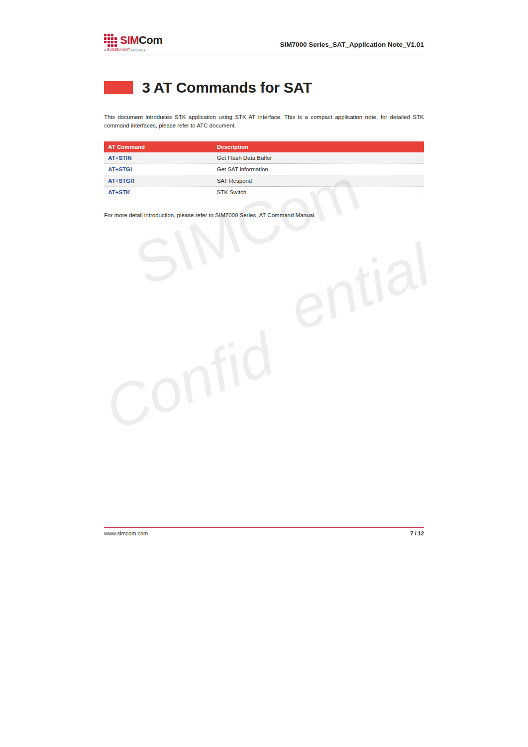SIMCom
ential
Confid
SIM Com
a SUNSEA AIOT company
SIM7000 Series_SAT_Application Note_V1.01
3 AT Commands for SAT
This document introduces STK application using STK AT interface. This is a compact application note, for detailed STK command interfaces, please refer to ATC document.
| AT Command | Description |
| --- | --- |
| AT+STIN | Get Flash Data Buffer |
| AT+STGI | Get SAT information |
| AT+STGR | SAT Respond |
| AT+STK | STK Switch |
For more detail introduction, please refer to SIM7000 Series_AT Command Manual.
www.simcom.com 7 / 12